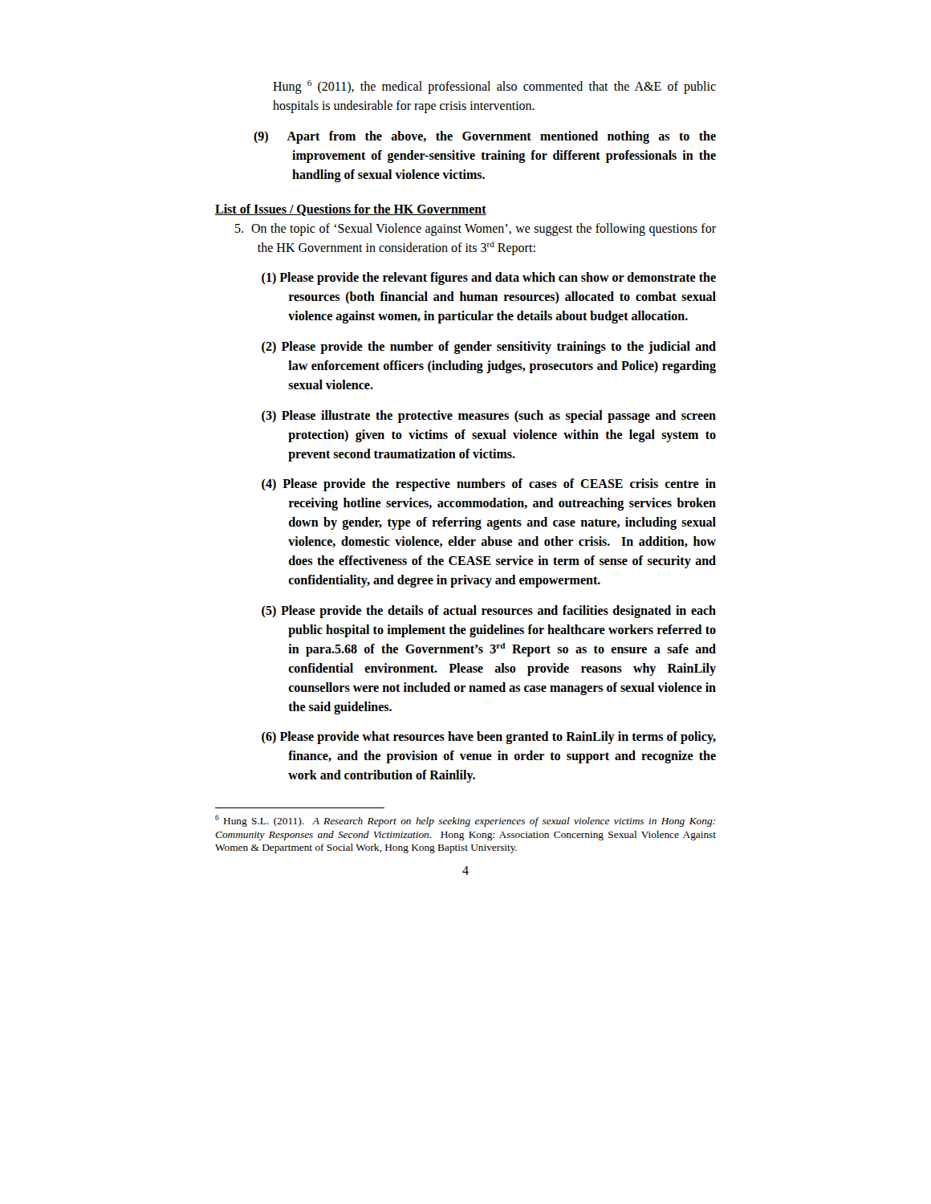Hung 6 (2011), the medical professional also commented that the A&E of public hospitals is undesirable for rape crisis intervention.
(9) Apart from the above, the Government mentioned nothing as to the improvement of gender-sensitive training for different professionals in the handling of sexual violence victims.
List of Issues / Questions for the HK Government
5. On the topic of ‘Sexual Violence against Women’, we suggest the following questions for the HK Government in consideration of its 3rd Report:
(1) Please provide the relevant figures and data which can show or demonstrate the resources (both financial and human resources) allocated to combat sexual violence against women, in particular the details about budget allocation.
(2) Please provide the number of gender sensitivity trainings to the judicial and law enforcement officers (including judges, prosecutors and Police) regarding sexual violence.
(3) Please illustrate the protective measures (such as special passage and screen protection) given to victims of sexual violence within the legal system to prevent second traumatization of victims.
(4) Please provide the respective numbers of cases of CEASE crisis centre in receiving hotline services, accommodation, and outreaching services broken down by gender, type of referring agents and case nature, including sexual violence, domestic violence, elder abuse and other crisis. In addition, how does the effectiveness of the CEASE service in term of sense of security and confidentiality, and degree in privacy and empowerment.
(5) Please provide the details of actual resources and facilities designated in each public hospital to implement the guidelines for healthcare workers referred to in para.5.68 of the Government’s 3rd Report so as to ensure a safe and confidential environment. Please also provide reasons why RainLily counsellors were not included or named as case managers of sexual violence in the said guidelines.
(6) Please provide what resources have been granted to RainLily in terms of policy, finance, and the provision of venue in order to support and recognize the work and contribution of Rainlily.
6 Hung S.L. (2011). A Research Report on help seeking experiences of sexual violence victims in Hong Kong: Community Responses and Second Victimization. Hong Kong: Association Concerning Sexual Violence Against Women & Department of Social Work, Hong Kong Baptist University.
4